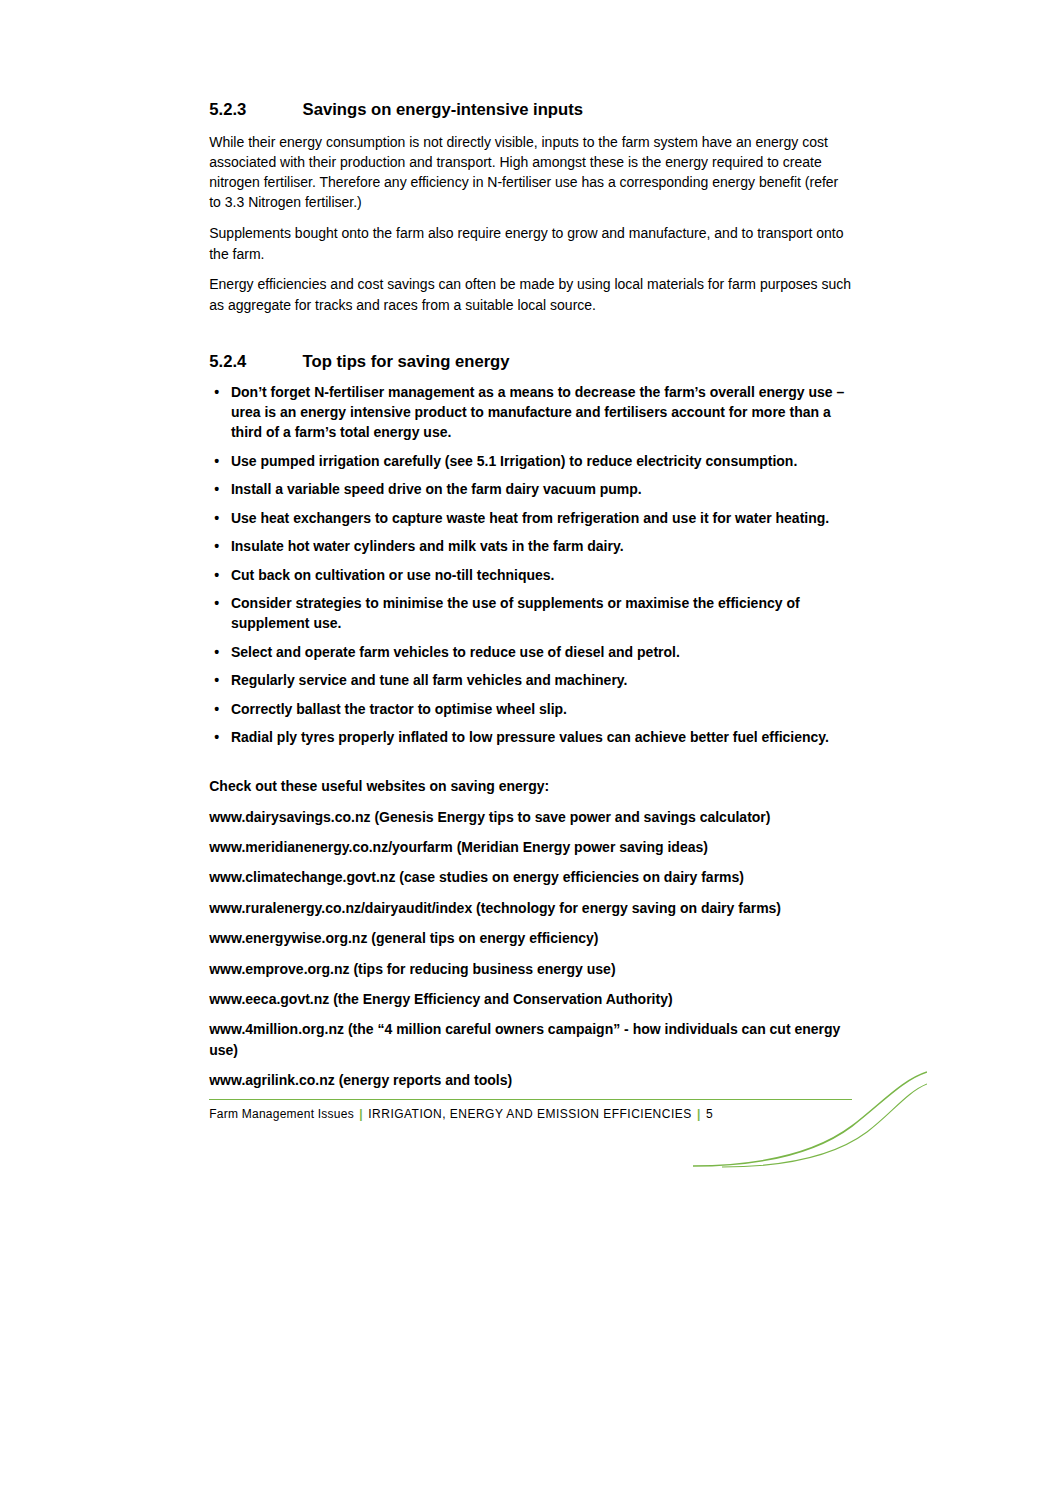5.2.3 Savings on energy-intensive inputs
While their energy consumption is not directly visible, inputs to the farm system have an energy cost associated with their production and transport. High amongst these is the energy required to create nitrogen fertiliser. Therefore any efficiency in N-fertiliser use has a corresponding energy benefit (refer to 3.3 Nitrogen fertiliser.)
Supplements bought onto the farm also require energy to grow and manufacture, and to transport onto the farm.
Energy efficiencies and cost savings can often be made by using local materials for farm purposes such as aggregate for tracks and races from a suitable local source.
5.2.4 Top tips for saving energy
Don’t forget N-fertiliser management as a means to decrease the farm’s overall energy use – urea is an energy intensive product to manufacture and fertilisers account for more than a third of a farm’s total energy use.
Use pumped irrigation carefully (see 5.1 Irrigation) to reduce electricity consumption.
Install a variable speed drive on the farm dairy vacuum pump.
Use heat exchangers to capture waste heat from refrigeration and use it for water heating.
Insulate hot water cylinders and milk vats in the farm dairy.
Cut back on cultivation or use no-till techniques.
Consider strategies to minimise the use of supplements or maximise the efficiency of supplement use.
Select and operate farm vehicles to reduce use of diesel and petrol.
Regularly service and tune all farm vehicles and machinery.
Correctly ballast the tractor to optimise wheel slip.
Radial ply tyres properly inflated to low pressure values can achieve better fuel efficiency.
Check out these useful websites on saving energy:
www.dairysavings.co.nz (Genesis Energy tips to save power and savings calculator)
www.meridianenergy.co.nz/yourfarm (Meridian Energy power saving ideas)
www.climatechange.govt.nz (case studies on energy efficiencies on dairy farms)
www.ruralenergy.co.nz/dairyaudit/index (technology for energy saving on dairy farms)
www.energywise.org.nz (general tips on energy efficiency)
www.emprove.org.nz (tips for reducing business energy use)
www.eeca.govt.nz (the Energy Efficiency and Conservation Authority)
www.4million.org.nz (the “4 million careful owners campaign” - how individuals can cut energy use)
www.agrilink.co.nz (energy reports and tools)
Farm Management Issues | IRRIGATION, ENERGY AND EMISSION EFFICIENCIES | 5